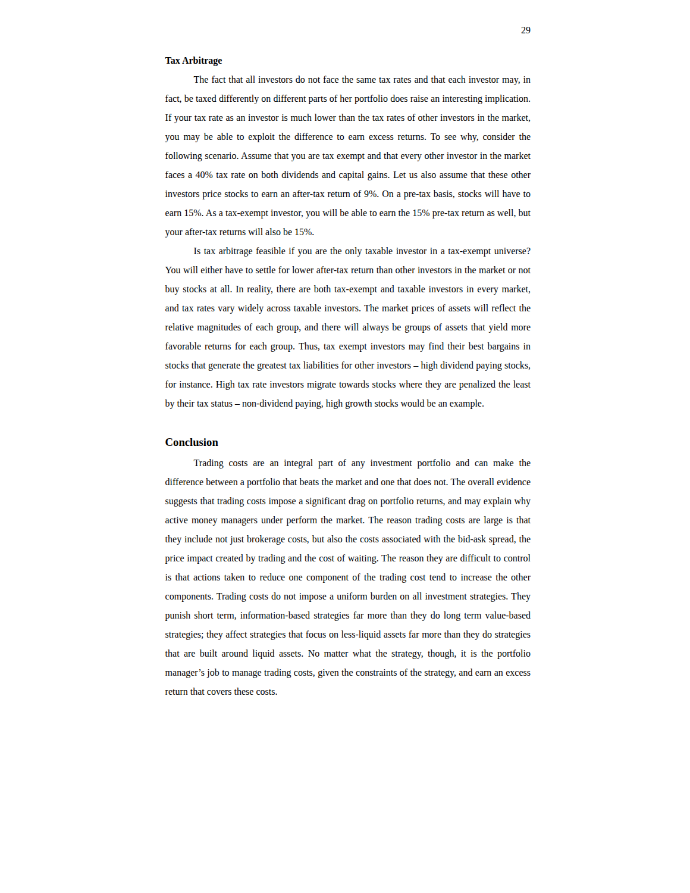29
Tax Arbitrage
The fact that all investors do not face the same tax rates and that each investor may, in fact, be taxed differently on different parts of her portfolio does raise an interesting implication. If your tax rate as an investor is much lower than the tax rates of other investors in the market, you may be able to exploit the difference to earn excess returns. To see why, consider the following scenario. Assume that you are tax exempt and that every other investor in the market faces a 40% tax rate on both dividends and capital gains. Let us also assume that these other investors price stocks to earn an after-tax return of 9%. On a pre-tax basis, stocks will have to earn 15%. As a tax-exempt investor, you will be able to earn the 15% pre-tax return as well, but your after-tax returns will also be 15%.
Is tax arbitrage feasible if you are the only taxable investor in a tax-exempt universe? You will either have to settle for lower after-tax return than other investors in the market or not buy stocks at all. In reality, there are both tax-exempt and taxable investors in every market, and tax rates vary widely across taxable investors. The market prices of assets will reflect the relative magnitudes of each group, and there will always be groups of assets that yield more favorable returns for each group. Thus, tax exempt investors may find their best bargains in stocks that generate the greatest tax liabilities for other investors – high dividend paying stocks, for instance. High tax rate investors migrate towards stocks where they are penalized the least by their tax status – non-dividend paying, high growth stocks would be an example.
Conclusion
Trading costs are an integral part of any investment portfolio and can make the difference between a portfolio that beats the market and one that does not. The overall evidence suggests that trading costs impose a significant drag on portfolio returns, and may explain why active money managers under perform the market. The reason trading costs are large is that they include not just brokerage costs, but also the costs associated with the bid-ask spread, the price impact created by trading and the cost of waiting. The reason they are difficult to control is that actions taken to reduce one component of the trading cost tend to increase the other components. Trading costs do not impose a uniform burden on all investment strategies. They punish short term, information-based strategies far more than they do long term value-based strategies; they affect strategies that focus on less-liquid assets far more than they do strategies that are built around liquid assets. No matter what the strategy, though, it is the portfolio manager’s job to manage trading costs, given the constraints of the strategy, and earn an excess return that covers these costs.